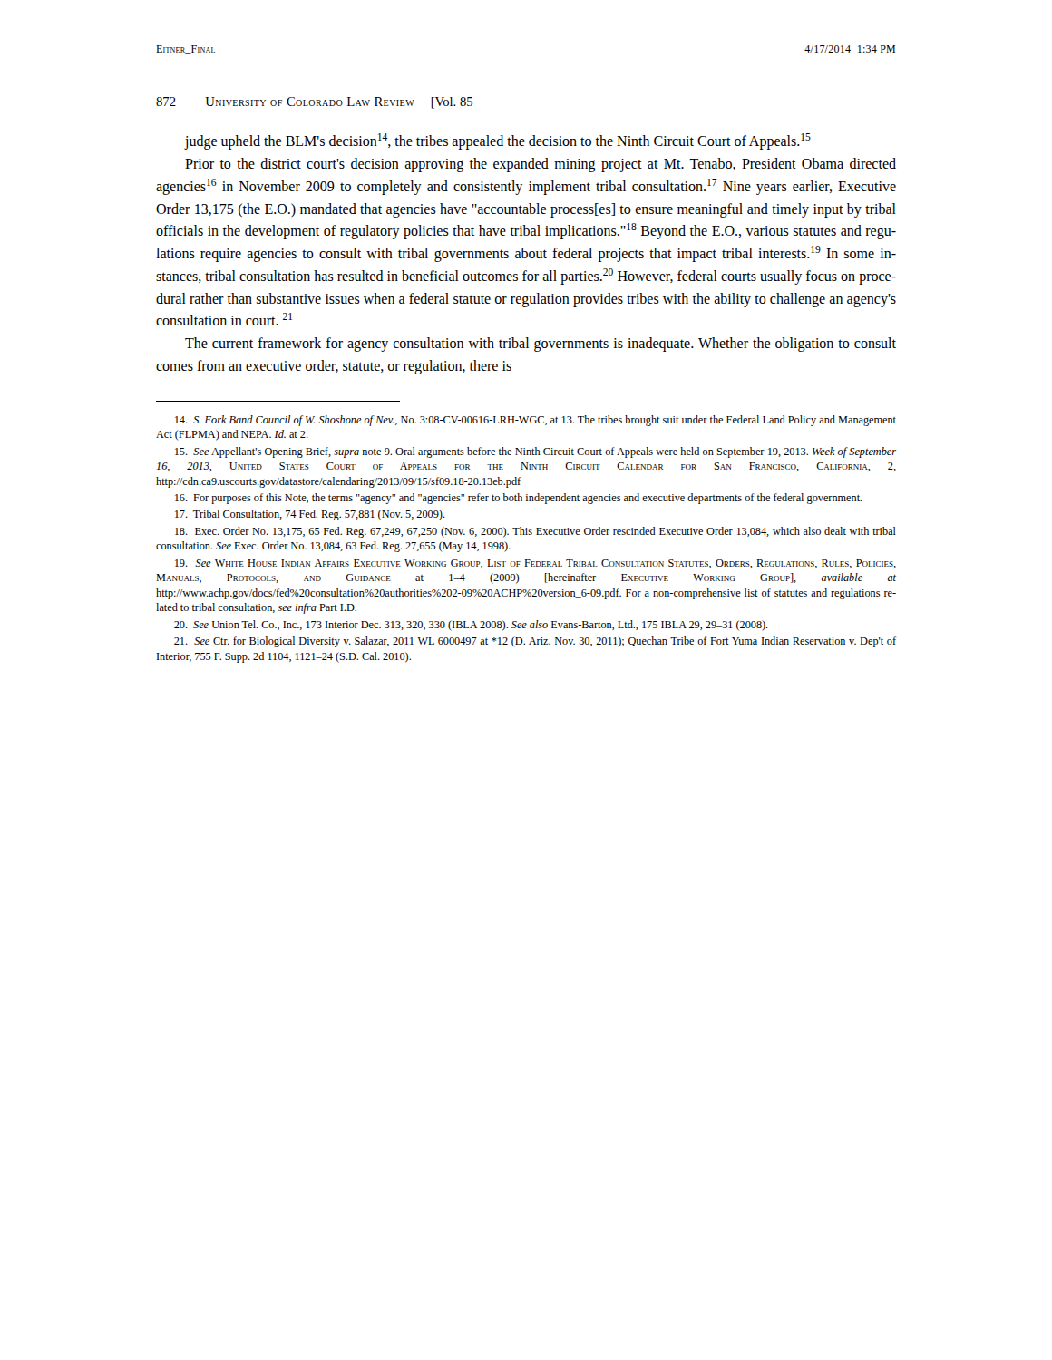Eitner_Final 4/17/2014 1:34 PM
872 University of Colorado Law Review [Vol. 85
judge upheld the BLM's decision14, the tribes appealed the decision to the Ninth Circuit Court of Appeals.15
Prior to the district court's decision approving the expanded mining project at Mt. Tenabo, President Obama directed agencies16 in November 2009 to completely and consistently implement tribal consultation.17 Nine years earlier, Executive Order 13,175 (the E.O.) mandated that agencies have "accountable process[es] to ensure meaningful and timely input by tribal officials in the development of regulatory policies that have tribal implications."18 Beyond the E.O., various statutes and regulations require agencies to consult with tribal governments about federal projects that impact tribal interests.19 In some instances, tribal consultation has resulted in beneficial outcomes for all parties.20 However, federal courts usually focus on procedural rather than substantive issues when a federal statute or regulation provides tribes with the ability to challenge an agency's consultation in court. 21
The current framework for agency consultation with tribal governments is inadequate. Whether the obligation to consult comes from an executive order, statute, or regulation, there is
14. S. Fork Band Council of W. Shoshone of Nev., No. 3:08-CV-00616-LRH-WGC, at 13. The tribes brought suit under the Federal Land Policy and Management Act (FLPMA) and NEPA. Id. at 2.
15. See Appellant's Opening Brief, supra note 9. Oral arguments before the Ninth Circuit Court of Appeals were held on September 19, 2013. Week of September 16, 2013, United States Court of Appeals for the Ninth Circuit Calendar for San Francisco, California, 2, http://cdn.ca9.uscourts.gov/datastore/calendaring/2013/09/15/sf09.18-20.13eb.pdf
16. For purposes of this Note, the terms "agency" and "agencies" refer to both independent agencies and executive departments of the federal government.
17. Tribal Consultation, 74 Fed. Reg. 57,881 (Nov. 5, 2009).
18. Exec. Order No. 13,175, 65 Fed. Reg. 67,249, 67,250 (Nov. 6, 2000). This Executive Order rescinded Executive Order 13,084, which also dealt with tribal consultation. See Exec. Order No. 13,084, 63 Fed. Reg. 27,655 (May 14, 1998).
19. See White House Indian Affairs Executive Working Group, List of Federal Tribal Consultation Statutes, Orders, Regulations, Rules, Policies, Manuals, Protocols, and Guidance at 1–4 (2009) [hereinafter Executive Working Group], available at http://www.achp.gov/docs/fed%20consultation%20authorities%202-09%20ACHP%20version_6-09.pdf. For a non-comprehensive list of statutes and regulations related to tribal consultation, see infra Part I.D.
20. See Union Tel. Co., Inc., 173 Interior Dec. 313, 320, 330 (IBLA 2008). See also Evans-Barton, Ltd., 175 IBLA 29, 29–31 (2008).
21. See Ctr. for Biological Diversity v. Salazar, 2011 WL 6000497 at *12 (D. Ariz. Nov. 30, 2011); Quechan Tribe of Fort Yuma Indian Reservation v. Dep't of Interior, 755 F. Supp. 2d 1104, 1121–24 (S.D. Cal. 2010).